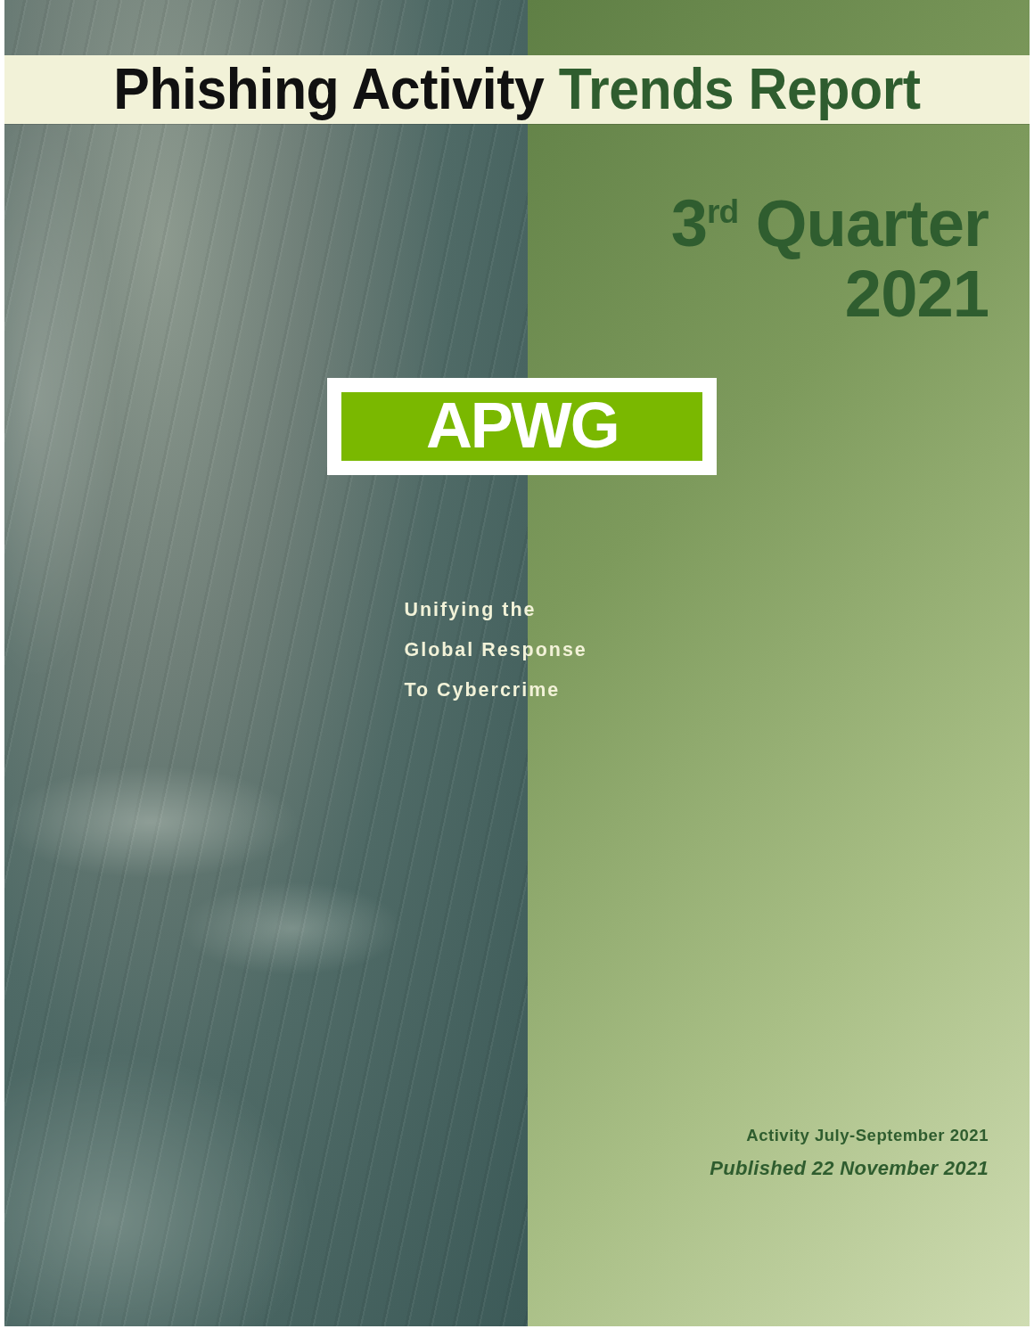Phishing Activity Trends Report
3rd Quarter 2021
APWG
Unifying the
Global Response
To Cybercrime
Activity July-September 2021
Published 22 November 2021